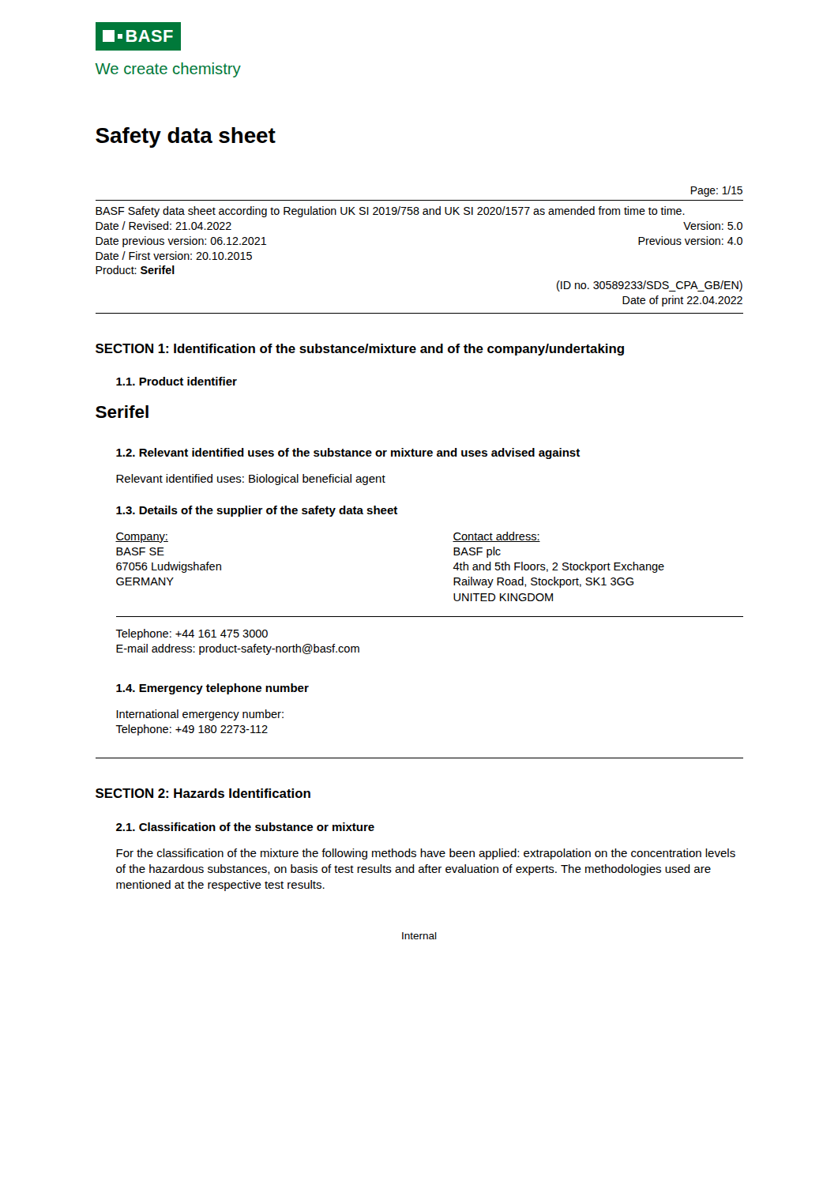BASF
We create chemistry
Safety data sheet
Page: 1/15
BASF Safety data sheet according to Regulation UK SI 2019/758 and UK SI 2020/1577 as amended from time to time.
Date / Revised: 21.04.2022
Version: 5.0
Date previous version: 06.12.2021
Previous version: 4.0
Date / First version: 20.10.2015
Product: Serifel
(ID no. 30589233/SDS_CPA_GB/EN)
Date of print 22.04.2022
SECTION 1: Identification of the substance/mixture and of the company/undertaking
1.1. Product identifier
Serifel
1.2. Relevant identified uses of the substance or mixture and uses advised against
Relevant identified uses: Biological beneficial agent
1.3. Details of the supplier of the safety data sheet
Company:
BASF SE
67056 Ludwigshafen
GERMANY
Contact address:
BASF plc
4th and 5th Floors, 2 Stockport Exchange
Railway Road, Stockport, SK1 3GG
UNITED KINGDOM
Telephone: +44 161 475 3000
E-mail address: product-safety-north@basf.com
1.4. Emergency telephone number
International emergency number:
Telephone: +49 180 2273-112
SECTION 2: Hazards Identification
2.1. Classification of the substance or mixture
For the classification of the mixture the following methods have been applied: extrapolation on the concentration levels of the hazardous substances, on basis of test results and after evaluation of experts. The methodologies used are mentioned at the respective test results.
Internal